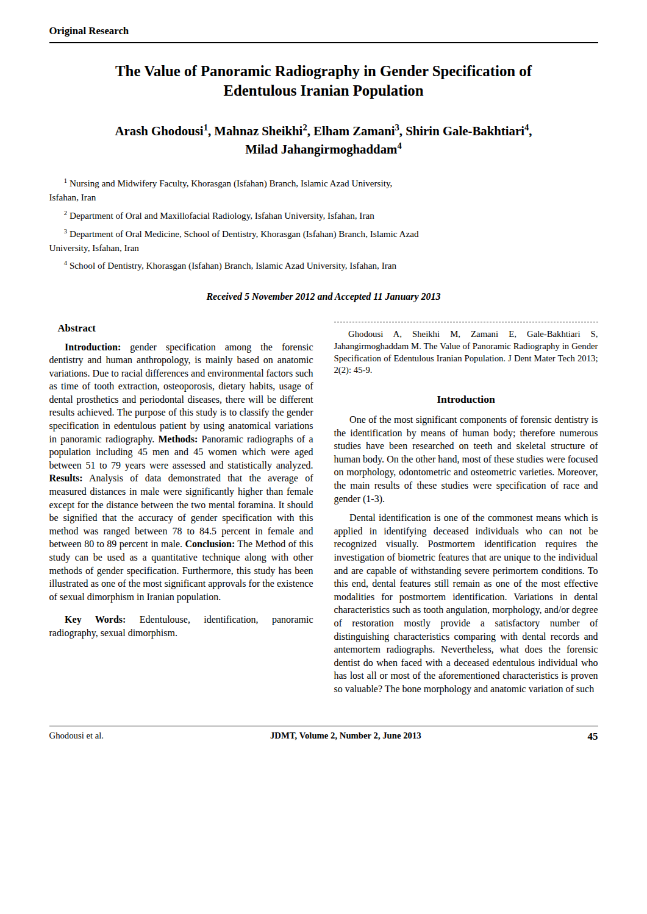Original Research
The Value of Panoramic Radiography in Gender Specification of
Edentulous Iranian Population
Arash Ghodousi1, Mahnaz Sheikhi2, Elham Zamani3, Shirin Gale-Bakhtiari4,
Milad Jahangirmoghaddam4
1 Nursing and Midwifery Faculty, Khorasgan (Isfahan) Branch, Islamic Azad University,
Isfahan, Iran
2 Department of Oral and Maxillofacial Radiology, Isfahan University, Isfahan, Iran
3 Department of Oral Medicine, School of Dentistry, Khorasgan (Isfahan) Branch, Islamic Azad
University, Isfahan, Iran
4 School of Dentistry, Khorasgan (Isfahan) Branch, Islamic Azad University, Isfahan, Iran
Received 5 November 2012 and Accepted 11 January 2013
Abstract
Introduction: gender specification among the forensic dentistry and human anthropology, is mainly based on anatomic variations. Due to racial differences and environmental factors such as time of tooth extraction, osteoporosis, dietary habits, usage of dental prosthetics and periodontal diseases, there will be different results achieved. The purpose of this study is to classify the gender specification in edentulous patient by using anatomical variations in panoramic radiography. Methods: Panoramic radiographs of a population including 45 men and 45 women which were aged between 51 to 79 years were assessed and statistically analyzed. Results: Analysis of data demonstrated that the average of measured distances in male were significantly higher than female except for the distance between the two mental foramina. It should be signified that the accuracy of gender specification with this method was ranged between 78 to 84.5 percent in female and between 80 to 89 percent in male. Conclusion: The Method of this study can be used as a quantitative technique along with other methods of gender specification. Furthermore, this study has been illustrated as one of the most significant approvals for the existence of sexual dimorphism in Iranian population.
Key Words: Edentulouse, identification, panoramic radiography, sexual dimorphism.
Ghodousi A, Sheikhi M, Zamani E, Gale-Bakhtiari S, Jahangirmoghaddam M. The Value of Panoramic Radiography in Gender Specification of Edentulous Iranian Population. J Dent Mater Tech 2013; 2(2): 45-9.
Introduction
One of the most significant components of forensic dentistry is the identification by means of human body; therefore numerous studies have been researched on teeth and skeletal structure of human body. On the other hand, most of these studies were focused on morphology, odontometric and osteometric varieties. Moreover, the main results of these studies were specification of race and gender (1-3).
Dental identification is one of the commonest means which is applied in identifying deceased individuals who can not be recognized visually. Postmortem identification requires the investigation of biometric features that are unique to the individual and are capable of withstanding severe perimortem conditions. To this end, dental features still remain as one of the most effective modalities for postmortem identification. Variations in dental characteristics such as tooth angulation, morphology, and/or degree of restoration mostly provide a satisfactory number of distinguishing characteristics comparing with dental records and antemortem radiographs. Nevertheless, what does the forensic dentist do when faced with a deceased edentulous individual who has lost all or most of the aforementioned characteristics is proven so valuable? The bone morphology and anatomic variation of such
Ghodousi et al.
JDMT, Volume 2, Number 2, June 2013
45